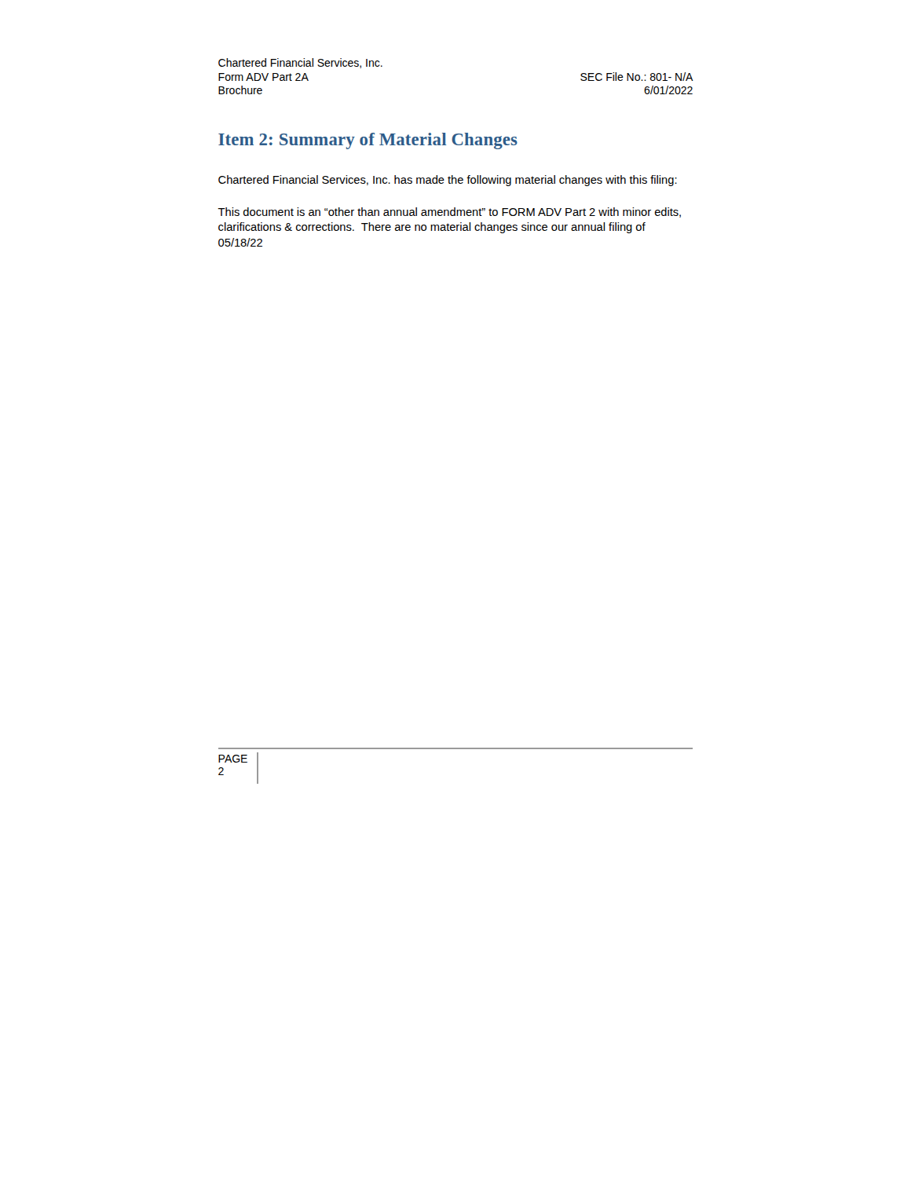| Chartered Financial Services, Inc. | |
| Form ADV Part 2A | SEC File No.: 801- N/A |
| Brochure | 6/01/2022 |
Item 2: Summary of Material Changes
Chartered Financial Services, Inc. has made the following material changes with this filing:
This document is an “other than annual amendment” to FORM ADV Part 2 with minor edits, clarifications & corrections. There are no material changes since our annual filing of 05/18/22
PAGE
2